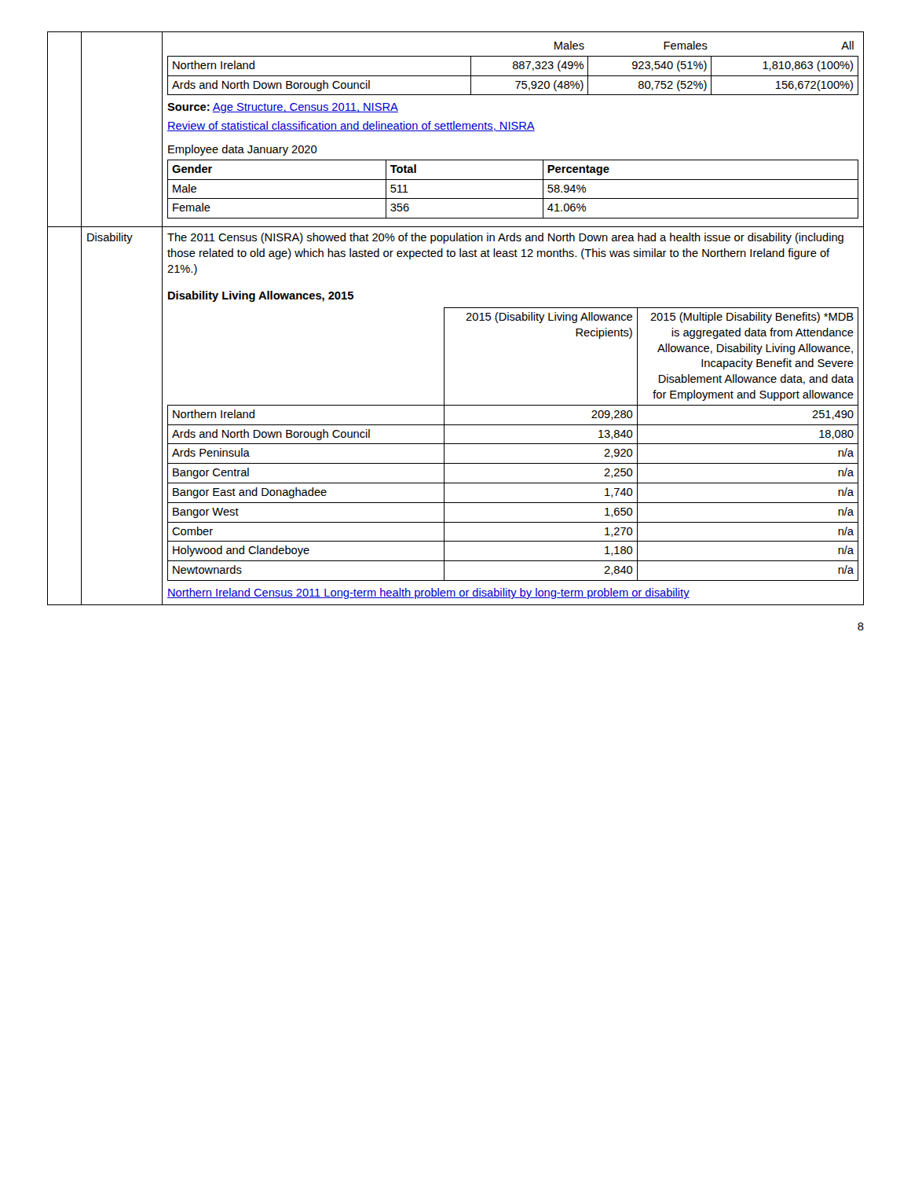| | | / / Males / Females / All / / Northern Ireland / 887,323 (49% / 923,540 (51%) / 1,810,863 (100%) / / Ards and North Down Borough Council / 75,920 (48%) / 80,752 (52%) / 156,672(100%) / Source: Age Structure, Census 2011, NISRA Review of statistical classification and delineation of settlements, NISRA Employee data January 2020 / Gender / Total / Percentage / / --- / --- / --- / / Male / 511 / 58.94% / / Female / 356 / 41.06% / |
| | Disability | The 2011 Census (NISRA) showed that 20% of the population in Ards and North Down area had a health issue or disability (including those related to old age) which has lasted or expected to last at least 12 months. (This was similar to the Northern Ireland figure of 21%.) Disability Living Allowances, 2015 / / 2015 (Disability Living Allowance Recipients) / 2015 (Multiple Disability Benefits) *MDB is aggregated data from Attendance Allowance, Disability Living Allowance, Incapacity Benefit and Severe Disablement Allowance data, and data for Employment and Support allowance / / Northern Ireland / 209,280 / 251,490 / / Ards and North Down Borough Council / 13,840 / 18,080 / / Ards Peninsula / 2,920 / n/a / / Bangor Central / 2,250 / n/a / / Bangor East and Donaghadee / 1,740 / n/a / / Bangor West / 1,650 / n/a / / Comber / 1,270 / n/a / / Holywood and Clandeboye / 1,180 / n/a / / Newtownards / 2,840 / n/a / Northern Ireland Census 2011 Long-term health problem or disability by long-term problem or disability |
8